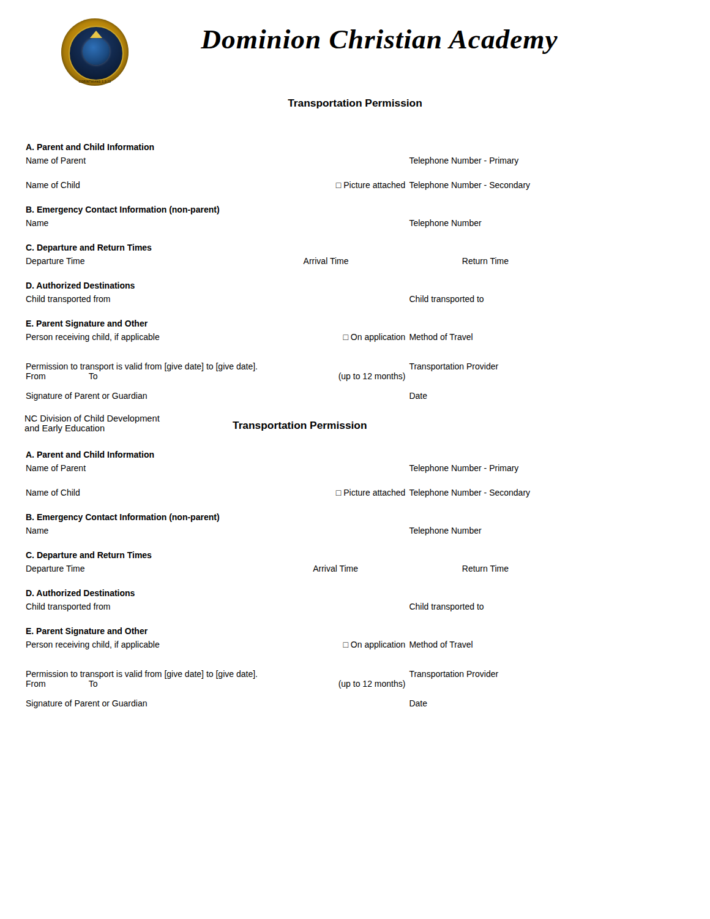CORINTHIANS 1:3:13
Dominion Christian Academy
Transportation Permission
| A. Parent and Child Information | |
| Name of Parent | Telephone Number - Primary |
| Name of Child | □ Picture attached | Telephone Number - Secondary |
| B. Emergency Contact Information (non-parent) | |
| Name | Telephone Number |
| C. Departure and Return Times | |
| Departure Time | Arrival Time | Return Time |
| D. Authorized Destinations | |
| Child transported from | Child transported to |
| E. Parent Signature and Other |
| Person receiving child, if applicable | □ On application | Method of Travel |
| Permission to transport is valid from [give date] to [give date]. From To (up to 12 months) | Transportation Provider |
| Signature of Parent or Guardian | Date |
NC Division of Child Development
and Early Education
Transportation Permission
| A. Parent and Child Information |
| Name of Parent | Telephone Number - Primary |
| Name of Child | □ Picture attached | Telephone Number - Secondary |
| B. Emergency Contact Information (non-parent) |
| Name | Telephone Number |
| C. Departure and Return Times |
| Departure Time | Arrival Time | Return Time |
| D. Authorized Destinations |
| Child transported from | Child transported to |
| E. Parent Signature and Other |
| Person receiving child, if applicable | □ On application | Method of Travel |
| Permission to transport is valid from [give date] to [give date]. From To (up to 12 months) | Transportation Provider |
| Signature of Parent or Guardian | Date |